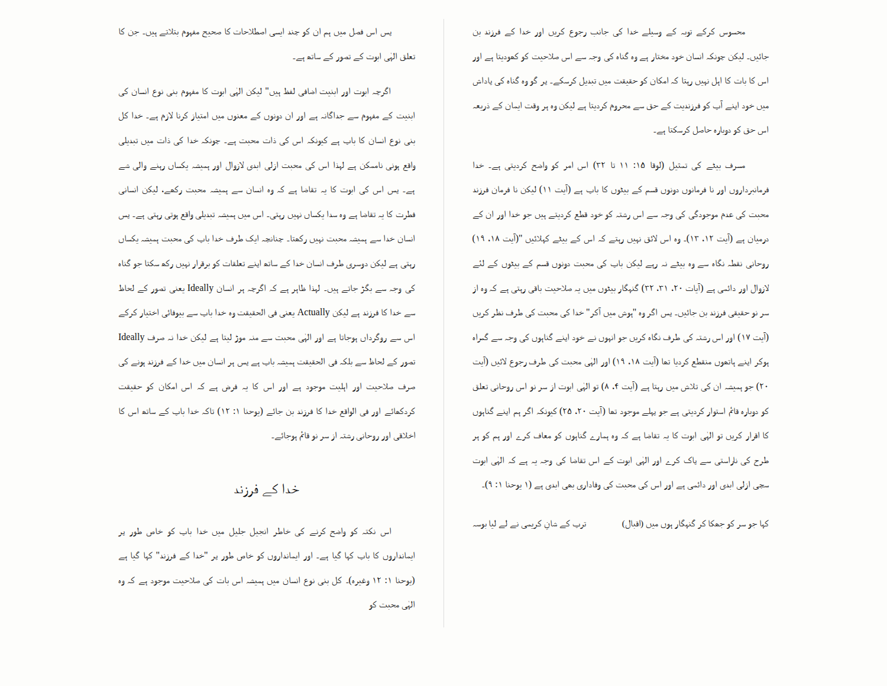محسوس کرکے توبہ کے وسیلے خدا کی جانب رجوع کریں اور خدا کے فرزند بن جائیں۔ لیکن چونکہ انسان خود مختار ہے وہ گناہ کی وجہ سے اس صلاحیت کو کھودیتا ہے اور اس کا بات کا اہل نہیں رہتا کہ امکان کو حقیقت میں تبدیل کرسکے۔ پر گو وہ گناہ کی پاداش میں خود اپنے آپ کو فرزندیت کے حق سے محروم کردیتا ہے لیکن وہ ہر وقت ایمان کے ذریعہ اس حق کو دوبارہ حاصل کرسکتا ہے۔
مسرف بیٹے کی تمثیل (لوقا ۱۵: ۱۱ تا ۳۲) اس امر کو واضح کردیتی ہے۔ خدا فرمانبرداروں اور نا فرمانوں دونوں قسم کے بیٹوں کا باپ ہے (آیت ۱۱) لیکن نا فرمان فرزند محبت کی عدم موجودگی کی وجہ سے اس رشتہ کو خود قطع کردیتے ہیں جو خدا اور ان کے درمیان ہے (آیت ۱۲، ۱۳)۔ وہ اس لائق نہیں رہتے کہ اس کے بیٹے کہلائیں "(آیت ۱۸، ۱۹) روحانی نقطہ نگاہ سے وہ بیٹے نہ رہے لیکن باپ کی محبت دونوں قسم کے بیٹوں کے لئے لازوال اور دائمی ہے (آیات ۲۰، ۳۱، ۳۲) گنہگار بیٹوں میں یہ صلاحیت باقی رہتی ہے کہ وہ از سر نو حقیقی فرزند بن جائیں۔ پس اگر وہ "ہوش میں آکر" خدا کی محبت کی طرف نظر کریں (آیت ۱۷) اور اس رشتہ کی طرف نگاہ کریں جو انہوں نے خود اپنے گناہوں کی وجہ سے گمراہ ہوکر اپنے ہاتھوں منقطع کردیا تھا (آیت ۱۸، ۱۹) اور الہٰی محبت کی طرف رجوع لائیں (آیت ۲۰) جو ہمیشہ ان کی تلاش میں رہتا ہے (آیت ۴، ۸) تو الہٰی ابوت از سر نو اس روحانی تعلق کو دوبارہ قائم استوار کردیتی ہے جو پہلے موجود تھا (آیت ۲۰، ۲۵) کیونکہ اگر ہم اپنے گناہوں کا اقرار کریں تو الہٰی ابوت کا یہ تقاضا ہے کہ وہ ہمارے گناہوں کو معاف کرے اور ہم کو ہر طرح کی ناراستی سے پاک کرے اور الہٰی ابوت کے اس تقاضا کی وجہ یہ ہے کہ الہٰی ابوت سچی ازلی ابدی اور دائمی ہے اور اس کی محبت کی وفاداری بھی ابدی ہے (۱ یوحنا ۱: ۹)۔
کہا جو سر کو جھکا کر گنہگار ہوں میں (اقبال) ترپ کے شانِ کریمی نے لے لیا بوسہ
پس اس فصل میں ہم ان کو چند ایسی اصطلاحات کا صحیح مفہوم بتلاتے ہیں۔ جن کا تعلق الہٰی ابوت کے تصور کے ساتھ ہے۔
اگرچہ ابوت اور ابنیت اضافی لفظ ہیں" لیکن الہٰی ابوت کا مفہوم بنی نوع انسان کی ابنیت کے مفہوم سے جداگانہ ہے اور ان دونوں کے معنوں میں امتیاز کرنا لازم ہے۔ خدا کل بنی نوع انسان کا باپ ہے کیونکہ اس کی ذات محبت ہے۔ چونکہ خدا کی ذات میں تبدیلی واقع ہونی ناممکن ہے لہذا اس کی محبت ازلی ابدی لازوال اور ہمیشہ یکساں رہنے والی شے ہے۔ پس اس کی ابوت کا یہ تقاضا ہے کہ وہ انسان سے ہمیشہ محبت رکھے، لیکن انسانی فطرت کا یہ تقاضا ہے وہ سدا یکساں نہیں رہتی۔ اس میں ہمیشہ تبدیلی واقع ہوتی رہتی ہے۔ پس انسان خدا سے ہمیشہ محبت نہیں رکھتا۔ چنانچہ ایک طرف خدا باپ کی محبت ہمیشہ یکساں رہتی ہے لیکن دوسری طرف انسان خدا کے ساتھ اپنے تعلقات کو برقرار نہیں رکھ سکتا جو گناہ کی وجہ سے بگڑ جاتے ہیں۔ لہذا ظاہر ہے کہ اگرچہ ہر انسان Ideally یعنی تصور کے لحاظ سے خدا کا فرزند ہے لیکن Actually یعنی فی الحقیقت وہ خدا باپ سے بیوفائی اختیار کرکے اس سے روگرداں ہوجاتا ہے اور الہٰی محبت سے منہ موڑ لیتا ہے لیکن خدا نہ صرف Ideally تصور کے لحاظ سے بلکہ فی الحقیقت ہمیشہ باپ ہے پس ہر انسان میں خدا کے فرزند ہونے کی صرف صلاحیت اور اہلیت موجود ہے اور اس کا یہ فرض ہے کہ اس امکان کو حقیقت کردکھائے اور فی الواقع خدا کا فرزند بن جائے (یوحنا ۱: ۱۲) تاکہ خدا باپ کے ساتھ اس کا اخلاقی اور روحانی رشتہ از سر نو قائم ہوجائے۔
خدا کے فرزند
اس نکتہ کو واضح کرنے کی خاطر انجیل جلیل میں خدا باپ کو خاص طور پر ایمانداروں کا باپ کہا گیا ہے۔ اور ایمانداروں کو خاص طور پر "خدا کے فرزند" کہا گیا ہے (یوحنا ۱: ۱۲ وغیرہ)۔ کل بنی نوع انسان میں ہمیشہ اس بات کی صلاحیت موجود ہے کہ وہ الہٰی محبت کو